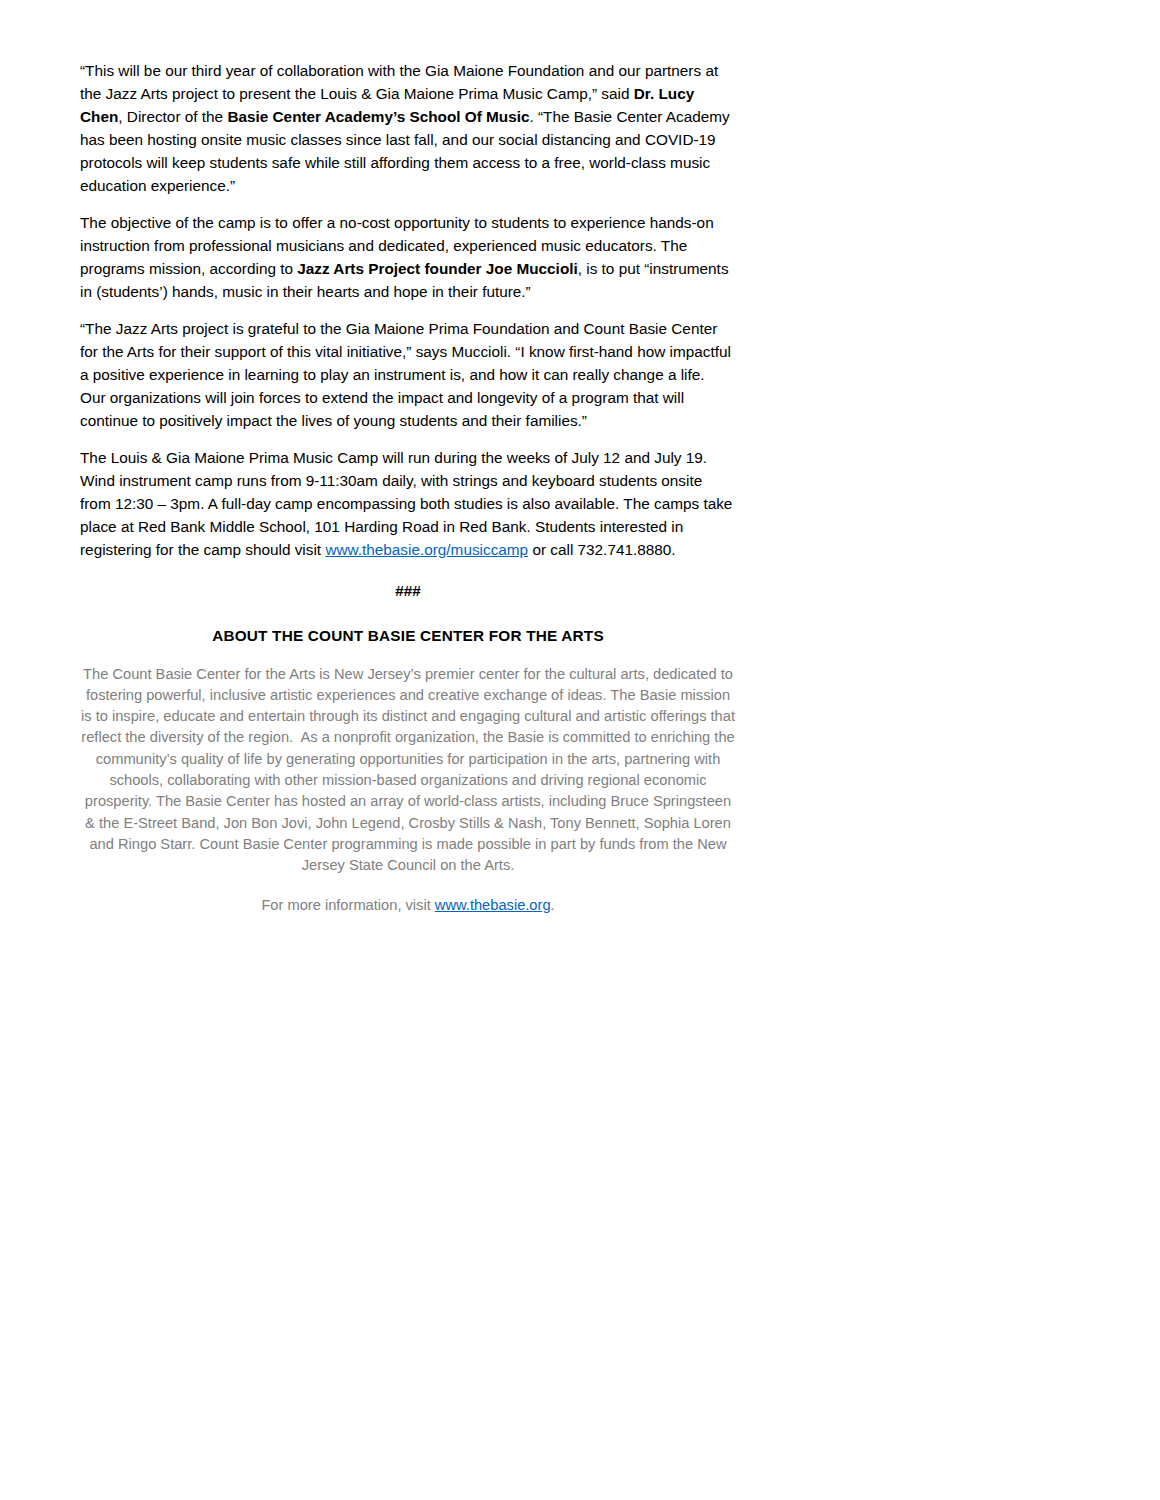“This will be our third year of collaboration with the Gia Maione Foundation and our partners at the Jazz Arts project to present the Louis & Gia Maione Prima Music Camp,” said Dr. Lucy Chen, Director of the Basie Center Academy’s School Of Music. “The Basie Center Academy has been hosting onsite music classes since last fall, and our social distancing and COVID-19 protocols will keep students safe while still affording them access to a free, world-class music education experience.”
The objective of the camp is to offer a no-cost opportunity to students to experience hands-on instruction from professional musicians and dedicated, experienced music educators. The programs mission, according to Jazz Arts Project founder Joe Muccioli, is to put “instruments in (students’) hands, music in their hearts and hope in their future.”
“The Jazz Arts project is grateful to the Gia Maione Prima Foundation and Count Basie Center for the Arts for their support of this vital initiative,” says Muccioli. “I know first-hand how impactful a positive experience in learning to play an instrument is, and how it can really change a life. Our organizations will join forces to extend the impact and longevity of a program that will continue to positively impact the lives of young students and their families.”
The Louis & Gia Maione Prima Music Camp will run during the weeks of July 12 and July 19. Wind instrument camp runs from 9-11:30am daily, with strings and keyboard students onsite from 12:30 – 3pm. A full-day camp encompassing both studies is also available. The camps take place at Red Bank Middle School, 101 Harding Road in Red Bank. Students interested in registering for the camp should visit www.thebasie.org/musiccamp or call 732.741.8880.
###
ABOUT THE COUNT BASIE CENTER FOR THE ARTS
The Count Basie Center for the Arts is New Jersey’s premier center for the cultural arts, dedicated to fostering powerful, inclusive artistic experiences and creative exchange of ideas. The Basie mission is to inspire, educate and entertain through its distinct and engaging cultural and artistic offerings that reflect the diversity of the region. As a nonprofit organization, the Basie is committed to enriching the community’s quality of life by generating opportunities for participation in the arts, partnering with schools, collaborating with other mission-based organizations and driving regional economic prosperity. The Basie Center has hosted an array of world-class artists, including Bruce Springsteen & the E-Street Band, Jon Bon Jovi, John Legend, Crosby Stills & Nash, Tony Bennett, Sophia Loren and Ringo Starr. Count Basie Center programming is made possible in part by funds from the New Jersey State Council on the Arts.
For more information, visit www.thebasie.org.